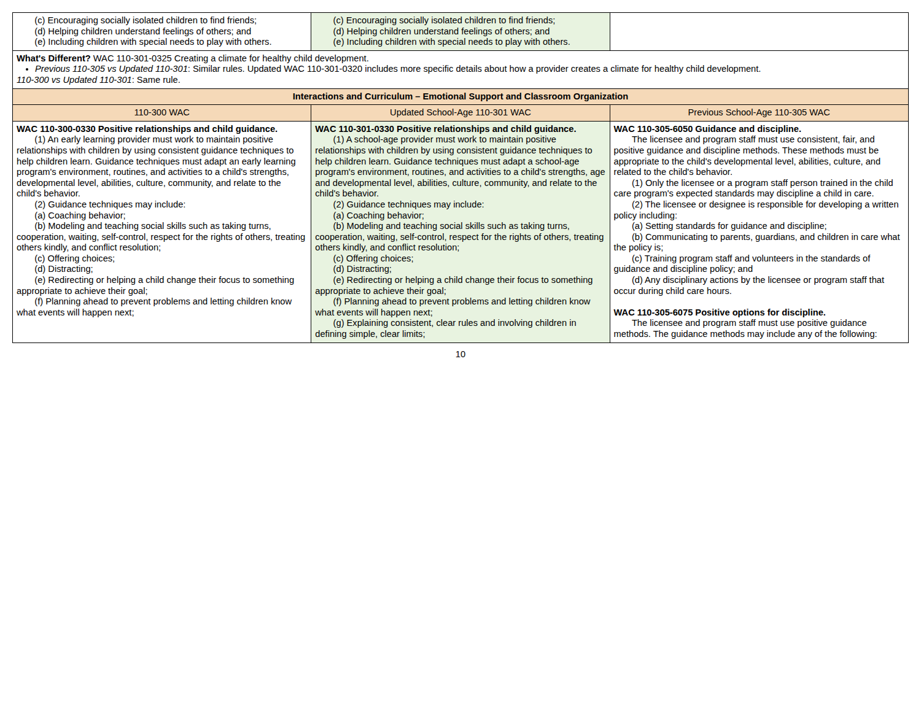| (c) Encouraging socially isolated children to find friends; (d) Helping children understand feelings of others; and (e) Including children with special needs to play with others. | (c) Encouraging socially isolated children to find friends; (d) Helping children understand feelings of others; and (e) Including children with special needs to play with others. | |
| What's Different? WAC 110-301-0325 Creating a climate for healthy child development. Previous 110-305 vs Updated 110-301 : Similar rules. Updated WAC 110-301-0320 includes more specific details about how a provider creates a climate for healthy child development. 110-300 vs Updated 110-301 : Same rule. |
| Interactions and Curriculum – Emotional Support and Classroom Organization |
| 110-300 WAC | Updated School-Age 110-301 WAC | Previous School-Age 110-305 WAC |
| WAC 110-300-0330 Positive relationships and child guidance. (1) An early learning provider must work to maintain positive relationships with children by using consistent guidance techniques to help children learn. Guidance techniques must adapt an early learning program's environment, routines, and activities to a child's strengths, developmental level, abilities, culture, community, and relate to the child's behavior. (2) Guidance techniques may include: (a) Coaching behavior; (b) Modeling and teaching social skills such as taking turns, cooperation, waiting, self-control, respect for the rights of others, treating others kindly, and conflict resolution; (c) Offering choices; (d) Distracting; (e) Redirecting or helping a child change their focus to something appropriate to achieve their goal; (f) Planning ahead to prevent problems and letting children know what events will happen next; | WAC 110-301-0330 Positive relationships and child guidance. (1) A school-age provider must work to maintain positive relationships with children by using consistent guidance techniques to help children learn. Guidance techniques must adapt a school-age program's environment, routines, and activities to a child's strengths, age and developmental level, abilities, culture, community, and relate to the child's behavior. (2) Guidance techniques may include: (a) Coaching behavior; (b) Modeling and teaching social skills such as taking turns, cooperation, waiting, self-control, respect for the rights of others, treating others kindly, and conflict resolution; (c) Offering choices; (d) Distracting; (e) Redirecting or helping a child change their focus to something appropriate to achieve their goal; (f) Planning ahead to prevent problems and letting children know what events will happen next; (g) Explaining consistent, clear rules and involving children in defining simple, clear limits; | WAC 110-305-6050 Guidance and discipline. The licensee and program staff must use consistent, fair, and positive guidance and discipline methods. These methods must be appropriate to the child's developmental level, abilities, culture, and related to the child's behavior. (1) Only the licensee or a program staff person trained in the child care program's expected standards may discipline a child in care. (2) The licensee or designee is responsible for developing a written policy including: (a) Setting standards for guidance and discipline; (b) Communicating to parents, guardians, and children in care what the policy is; (c) Training program staff and volunteers in the standards of guidance and discipline policy; and (d) Any disciplinary actions by the licensee or program staff that occur during child care hours. WAC 110-305-6075 Positive options for discipline. The licensee and program staff must use positive guidance methods. The guidance methods may include any of the following: |
10